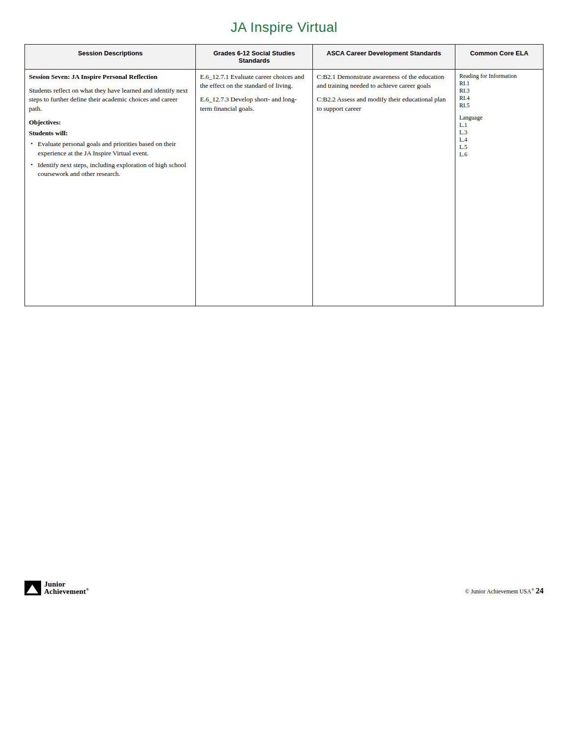JA Inspire Virtual
| Session Descriptions | Grades 6-12 Social Studies Standards | ASCA Career Development Standards | Common Core ELA |
| --- | --- | --- | --- |
| Session Seven: JA Inspire Personal Reflection Students reflect on what they have learned and identify next steps to further define their academic choices and career path. Objectives: Students will: Evaluate personal goals and priorities based on their experience at the JA Inspire Virtual event. Identify next steps, including exploration of high school coursework and other research. | E.6_12.7.1 Evaluate career choices and the effect on the standard of living. E.6_12.7.3 Develop short- and long-term financial goals. | C:B2.1 Demonstrate awareness of the education and training needed to achieve career goals C:B2.2 Assess and modify their educational plan to support career | Reading for Information RI.1 RI.3 RI.4 RI.5 Language L.1 L.3 L.4 L.5 L.6 |
Junior
Achievement®
© Junior Achievement USA® 24